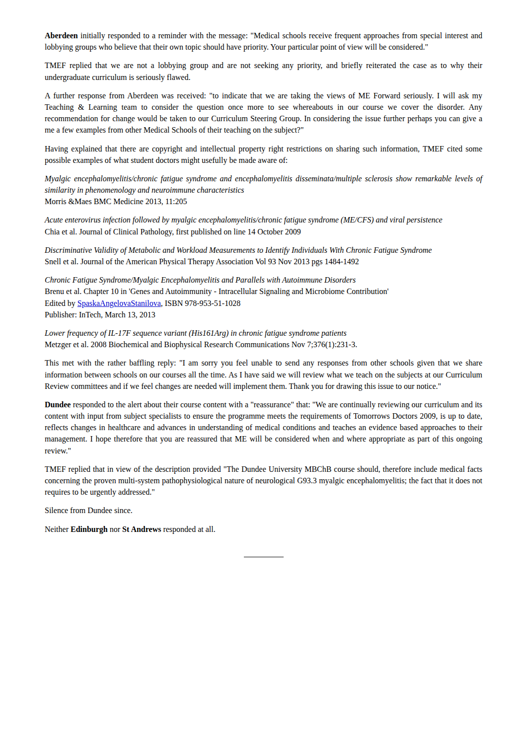Aberdeen initially responded to a reminder with the message: "Medical schools receive frequent approaches from special interest and lobbying groups who believe that their own topic should have priority. Your particular point of view will be considered."
TMEF replied that we are not a lobbying group and are not seeking any priority, and briefly reiterated the case as to why their undergraduate curriculum is seriously flawed.
A further response from Aberdeen was received: "to indicate that we are taking the views of ME Forward seriously. I will ask my Teaching & Learning team to consider the question once more to see whereabouts in our course we cover the disorder. Any recommendation for change would be taken to our Curriculum Steering Group. In considering the issue further perhaps you can give a me a few examples from other Medical Schools of their teaching on the subject?"
Having explained that there are copyright and intellectual property right restrictions on sharing such information, TMEF cited some possible examples of what student doctors might usefully be made aware of:
Myalgic encephalomyelitis/chronic fatigue syndrome and encephalomyelitis disseminata/multiple sclerosis show remarkable levels of similarity in phenomenology and neuroimmune characteristics
Morris &Maes BMC Medicine 2013, 11:205
Acute enterovirus infection followed by myalgic encephalomyelitis/chronic fatigue syndrome (ME/CFS) and viral persistence
Chia et al. Journal of Clinical Pathology, first published on line 14 October 2009
Discriminative Validity of Metabolic and Workload Measurements to Identify Individuals With Chronic Fatigue Syndrome
Snell et al. Journal of the American Physical Therapy Association Vol 93 Nov 2013 pgs 1484-1492
Chronic Fatigue Syndrome/Myalgic Encephalomyelitis and Parallels with Autoimmune Disorders
Brenu et al. Chapter 10 in 'Genes and Autoimmunity - Intracellular Signaling and Microbiome Contribution' Edited by SpaskaAngelovaStanilova, ISBN 978-953-51-1028 Publisher: InTech, March 13, 2013
Lower frequency of IL-17F sequence variant (His161Arg) in chronic fatigue syndrome patients
Metzger et al. 2008 Biochemical and Biophysical Research Communications Nov 7;376(1):231-3.
This met with the rather baffling reply: "I am sorry you feel unable to send any responses from other schools given that we share information between schools on our courses all the time. As I have said we will review what we teach on the subjects at our Curriculum Review committees and if we feel changes are needed will implement them. Thank you for drawing this issue to our notice."
Dundee responded to the alert about their course content with a "reassurance" that: "We are continually reviewing our curriculum and its content with input from subject specialists to ensure the programme meets the requirements of Tomorrows Doctors 2009, is up to date, reflects changes in healthcare and advances in understanding of medical conditions and teaches an evidence based approaches to their management. I hope therefore that you are reassured that ME will be considered when and where appropriate as part of this ongoing review."
TMEF replied that in view of the description provided "The Dundee University MBChB course should, therefore include medical facts concerning the proven multi-system pathophysiological nature of neurological G93.3 myalgic encephalomyelitis; the fact that it does not requires to be urgently addressed."
Silence from Dundee since.
Neither Edinburgh nor St Andrews responded at all.